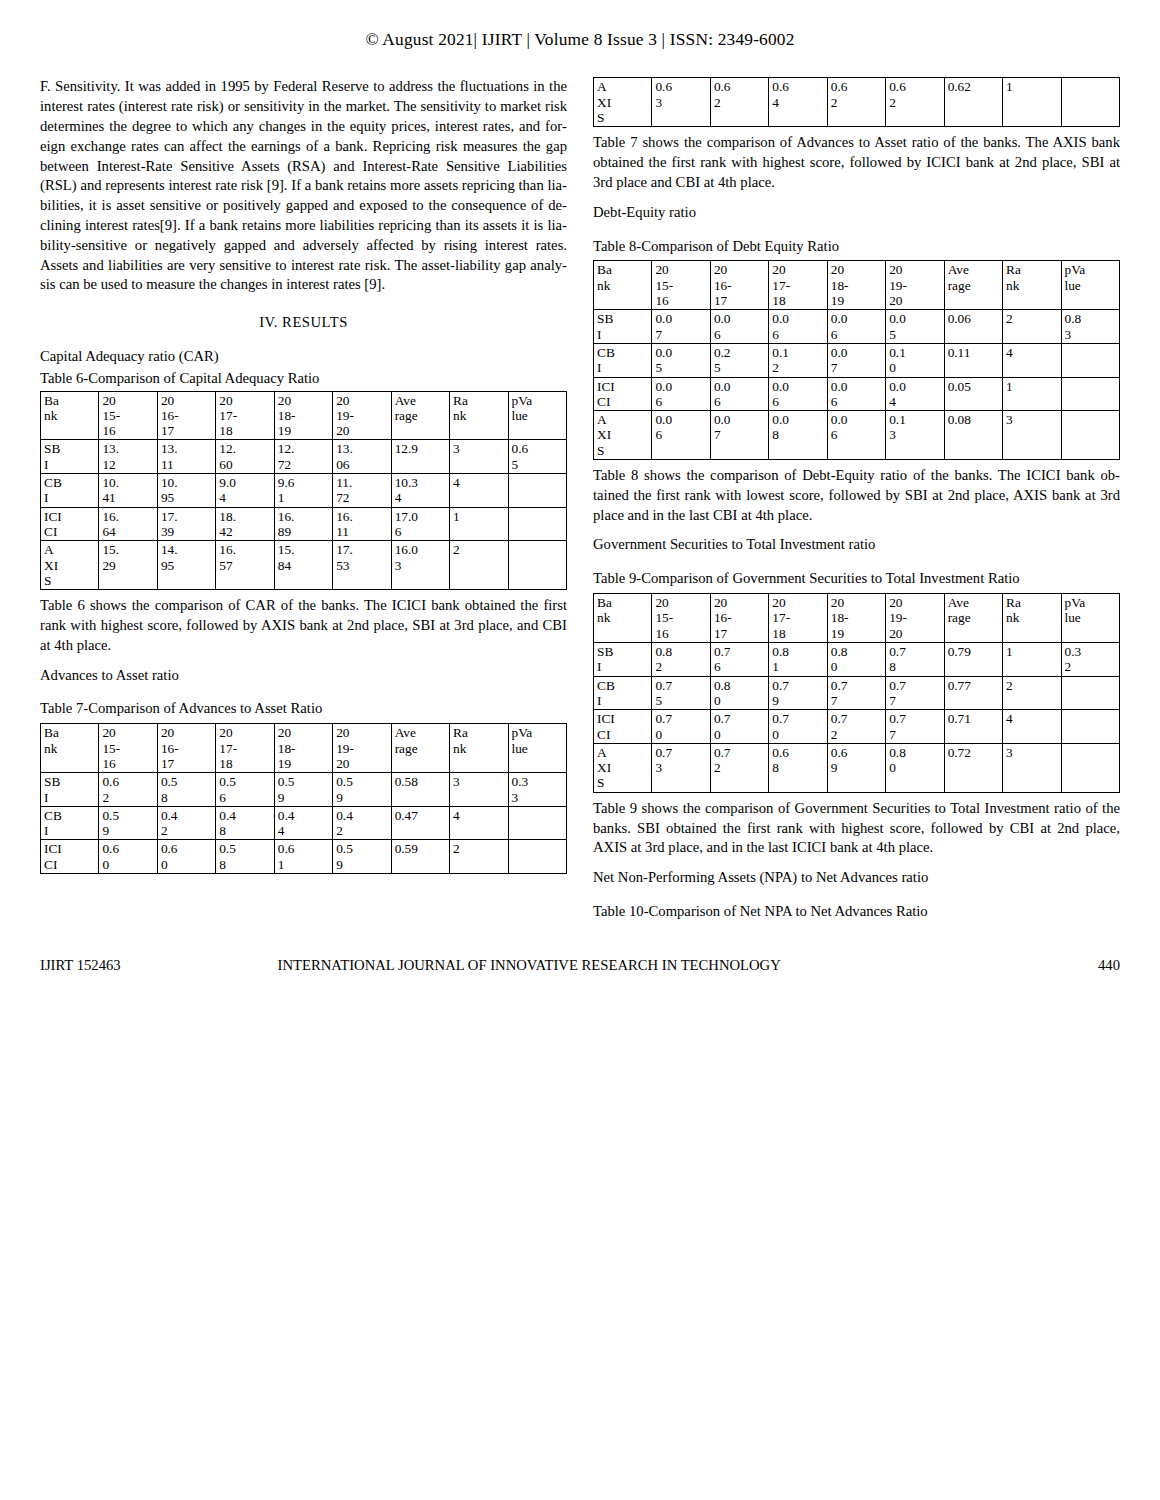© August 2021| IJIRT | Volume 8 Issue 3 | ISSN: 2349-6002
F. Sensitivity. It was added in 1995 by Federal Reserve to address the fluctuations in the interest rates (interest rate risk) or sensitivity in the market. The sensitivity to market risk determines the degree to which any changes in the equity prices, interest rates, and foreign exchange rates can affect the earnings of a bank. Repricing risk measures the gap between Interest-Rate Sensitive Assets (RSA) and Interest-Rate Sensitive Liabilities (RSL) and represents interest rate risk [9]. If a bank retains more assets repricing than liabilities, it is asset sensitive or positively gapped and exposed to the consequence of declining interest rates[9]. If a bank retains more liabilities repricing than its assets it is liability-sensitive or negatively gapped and adversely affected by rising interest rates. Assets and liabilities are very sensitive to interest rate risk. The asset-liability gap analysis can be used to measure the changes in interest rates [9].
IV. RESULTS
Capital Adequacy ratio (CAR)
Table 6-Comparison of Capital Adequacy Ratio
| Ba nk | 20 15- 16 | 20 16- 17 | 20 17- 18 | 20 18- 19 | 20 19- 20 | Ave rage | Ra nk | pVa lue |
| SB I | 13. 12 | 13. 11 | 12. 60 | 12. 72 | 13. 06 | 12.9 | 3 | 0.6 5 |
| CB I | 10. 41 | 10. 95 | 9.0 4 | 9.6 1 | 11. 72 | 10.3 4 | 4 | |
| ICI CI | 16. 64 | 17. 39 | 18. 42 | 16. 89 | 16. 11 | 17.0 6 | 1 | |
| A XI S | 15. 29 | 14. 95 | 16. 57 | 15. 84 | 17. 53 | 16.0 3 | 2 | |
Table 6 shows the comparison of CAR of the banks. The ICICI bank obtained the first rank with highest score, followed by AXIS bank at 2nd place, SBI at 3rd place, and CBI at 4th place.
Advances to Asset ratio
Table 7-Comparison of Advances to Asset Ratio
| Ba nk | 20 15- 16 | 20 16- 17 | 20 17- 18 | 20 18- 19 | 20 19- 20 | Ave rage | Ra nk | pVa lue |
| SB I | 0.6 2 | 0.5 8 | 0.5 6 | 0.5 9 | 0.5 9 | 0.58 | 3 | 0.3 3 |
| CB I | 0.5 9 | 0.4 2 | 0.4 8 | 0.4 4 | 0.4 2 | 0.47 | 4 | |
| ICI CI | 0.6 0 | 0.6 0 | 0.5 8 | 0.6 1 | 0.5 9 | 0.59 | 2 | |
| A XI S | 0.6 3 | 0.6 2 | 0.6 4 | 0.6 2 | 0.6 2 | 0.62 | 1 | |
Table 7 shows the comparison of Advances to Asset ratio of the banks. The AXIS bank obtained the first rank with highest score, followed by ICICI bank at 2nd place, SBI at 3rd place and CBI at 4th place.
Debt-Equity ratio
Table 8-Comparison of Debt Equity Ratio
| Ba nk | 20 15- 16 | 20 16- 17 | 20 17- 18 | 20 18- 19 | 20 19- 20 | Ave rage | Ra nk | pVa lue |
| SB I | 0.0 7 | 0.0 6 | 0.0 6 | 0.0 6 | 0.0 5 | 0.06 | 2 | 0.8 3 |
| CB I | 0.0 5 | 0.2 5 | 0.1 2 | 0.0 7 | 0.1 0 | 0.11 | 4 | |
| ICI CI | 0.0 6 | 0.0 6 | 0.0 6 | 0.0 6 | 0.0 4 | 0.05 | 1 | |
| A XI S | 0.0 6 | 0.0 7 | 0.0 8 | 0.0 6 | 0.1 3 | 0.08 | 3 | |
Table 8 shows the comparison of Debt-Equity ratio of the banks. The ICICI bank obtained the first rank with lowest score, followed by SBI at 2nd place, AXIS bank at 3rd place and in the last CBI at 4th place.
Government Securities to Total Investment ratio
Table 9-Comparison of Government Securities to Total Investment Ratio
| Ba nk | 20 15- 16 | 20 16- 17 | 20 17- 18 | 20 18- 19 | 20 19- 20 | Ave rage | Ra nk | pVa lue |
| SB I | 0.8 2 | 0.7 6 | 0.8 1 | 0.8 0 | 0.7 8 | 0.79 | 1 | 0.3 2 |
| CB I | 0.7 5 | 0.8 0 | 0.7 9 | 0.7 7 | 0.7 7 | 0.77 | 2 | |
| ICI CI | 0.7 0 | 0.7 0 | 0.7 0 | 0.7 2 | 0.7 7 | 0.71 | 4 | |
| A XI S | 0.7 3 | 0.7 2 | 0.6 8 | 0.6 9 | 0.8 0 | 0.72 | 3 | |
Table 9 shows the comparison of Government Securities to Total Investment ratio of the banks. SBI obtained the first rank with highest score, followed by CBI at 2nd place, AXIS at 3rd place, and in the last ICICI bank at 4th place.
Net Non-Performing Assets (NPA) to Net Advances ratio
Table 10-Comparison of Net NPA to Net Advances Ratio
IJIRT 152463
INTERNATIONAL JOURNAL OF INNOVATIVE RESEARCH IN TECHNOLOGY
440